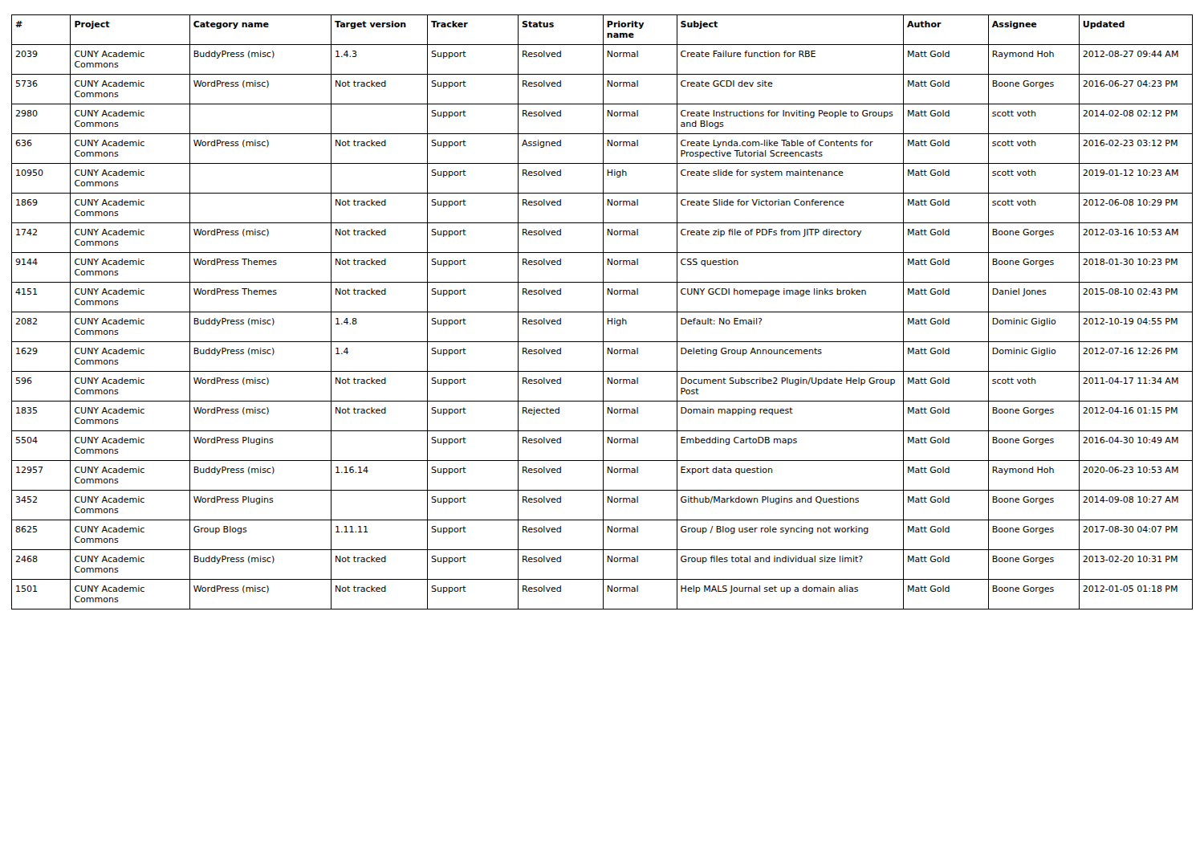Issues
| # | Project | Category name | Target version | Tracker | Status | Priority name | Subject | Author | Assignee | Updated |
| --- | --- | --- | --- | --- | --- | --- | --- | --- | --- | --- |
| 2039 | CUNY Academic Commons | BuddyPress (misc) | 1.4.3 | Support | Resolved | Normal | Create Failure function for RBE | Matt Gold | Raymond Hoh | 2012-08-27 09:44 AM |
| 5736 | CUNY Academic Commons | WordPress (misc) | Not tracked | Support | Resolved | Normal | Create GCDI dev site | Matt Gold | Boone Gorges | 2016-06-27 04:23 PM |
| 2980 | CUNY Academic Commons | | | Support | Resolved | Normal | Create Instructions for Inviting People to Groups and Blogs | Matt Gold | scott voth | 2014-02-08 02:12 PM |
| 636 | CUNY Academic Commons | WordPress (misc) | Not tracked | Support | Assigned | Normal | Create Lynda.com-like Table of Contents for Prospective Tutorial Screencasts | Matt Gold | scott voth | 2016-02-23 03:12 PM |
| 10950 | CUNY Academic Commons | | | Support | Resolved | High | Create slide for system maintenance | Matt Gold | scott voth | 2019-01-12 10:23 AM |
| 1869 | CUNY Academic Commons | | Not tracked | Support | Resolved | Normal | Create Slide for Victorian Conference | Matt Gold | scott voth | 2012-06-08 10:29 PM |
| 1742 | CUNY Academic Commons | WordPress (misc) | Not tracked | Support | Resolved | Normal | Create zip file of PDFs from JITP directory | Matt Gold | Boone Gorges | 2012-03-16 10:53 AM |
| 9144 | CUNY Academic Commons | WordPress Themes | Not tracked | Support | Resolved | Normal | CSS question | Matt Gold | Boone Gorges | 2018-01-30 10:23 PM |
| 4151 | CUNY Academic Commons | WordPress Themes | Not tracked | Support | Resolved | Normal | CUNY GCDI homepage image links broken | Matt Gold | Daniel Jones | 2015-08-10 02:43 PM |
| 2082 | CUNY Academic Commons | BuddyPress (misc) | 1.4.8 | Support | Resolved | High | Default: No Email? | Matt Gold | Dominic Giglio | 2012-10-19 04:55 PM |
| 1629 | CUNY Academic Commons | BuddyPress (misc) | 1.4 | Support | Resolved | Normal | Deleting Group Announcements | Matt Gold | Dominic Giglio | 2012-07-16 12:26 PM |
| 596 | CUNY Academic Commons | WordPress (misc) | Not tracked | Support | Resolved | Normal | Document Subscribe2 Plugin/Update Help Group Post | Matt Gold | scott voth | 2011-04-17 11:34 AM |
| 1835 | CUNY Academic Commons | WordPress (misc) | Not tracked | Support | Rejected | Normal | Domain mapping request | Matt Gold | Boone Gorges | 2012-04-16 01:15 PM |
| 5504 | CUNY Academic Commons | WordPress Plugins | | Support | Resolved | Normal | Embedding CartoDB maps | Matt Gold | Boone Gorges | 2016-04-30 10:49 AM |
| 12957 | CUNY Academic Commons | BuddyPress (misc) | 1.16.14 | Support | Resolved | Normal | Export data question | Matt Gold | Raymond Hoh | 2020-06-23 10:53 AM |
| 3452 | CUNY Academic Commons | WordPress Plugins | | Support | Resolved | Normal | Github/Markdown Plugins and Questions | Matt Gold | Boone Gorges | 2014-09-08 10:27 AM |
| 8625 | CUNY Academic Commons | Group Blogs | 1.11.11 | Support | Resolved | Normal | Group / Blog user role syncing not working | Matt Gold | Boone Gorges | 2017-08-30 04:07 PM |
| 2468 | CUNY Academic Commons | BuddyPress (misc) | Not tracked | Support | Resolved | Normal | Group files total and individual size limit? | Matt Gold | Boone Gorges | 2013-02-20 10:31 PM |
| 1501 | CUNY Academic Commons | WordPress (misc) | Not tracked | Support | Resolved | Normal | Help MALS Journal set up a domain alias | Matt Gold | Boone Gorges | 2012-01-05 01:18 PM |